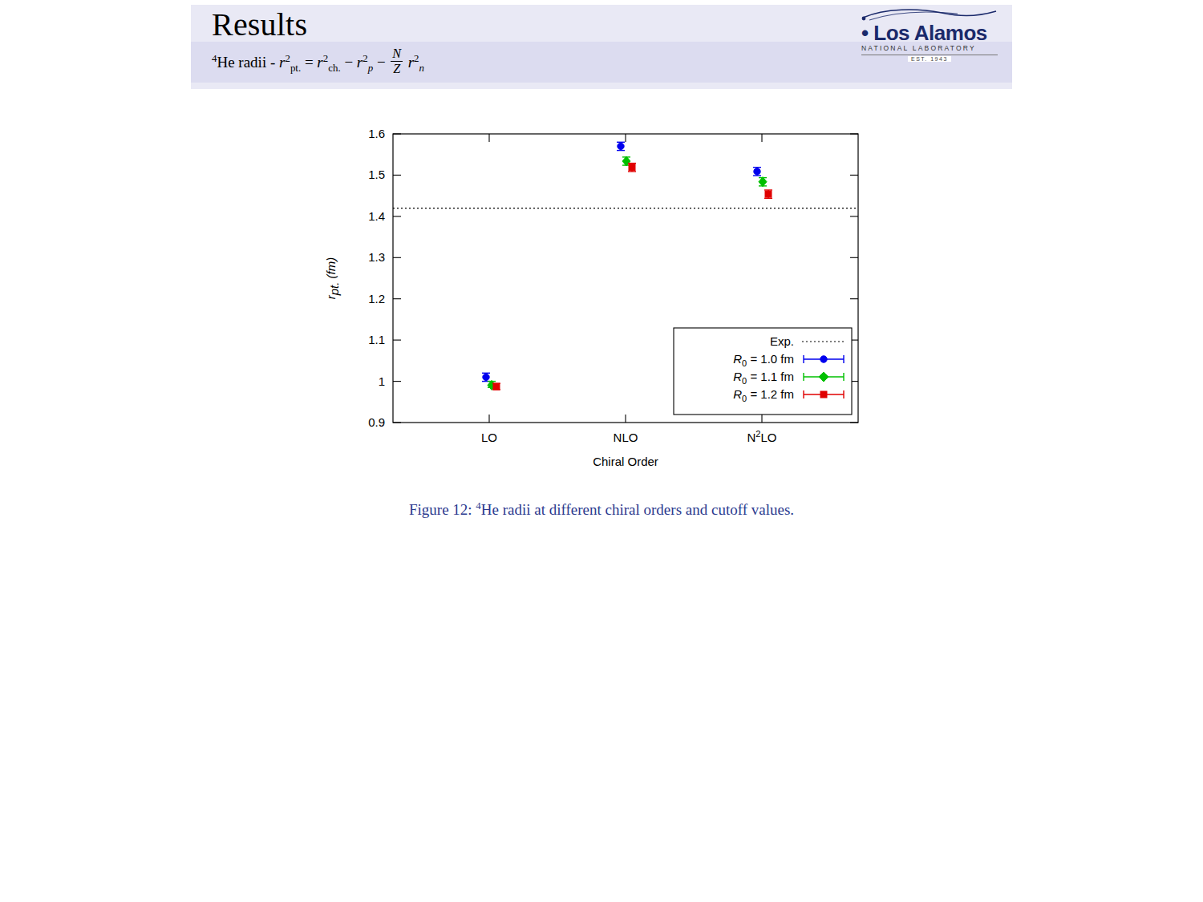• Los Alamos
NATIONAL LABORATORY
EST. 1943
Results
4He radii - r2pt. = r2ch. − r2p − NZ r2n
0.9 1 1.1 1.2 1.3 1.4 1.5 1.6 rpt. (fm) LO NLO N2LO Chiral Order Exp. R0 = 1.0 fm R0 = 1.1 fm R0 = 1.2 fm
Figure 12: 4He radii at different chiral orders and cutoff values.